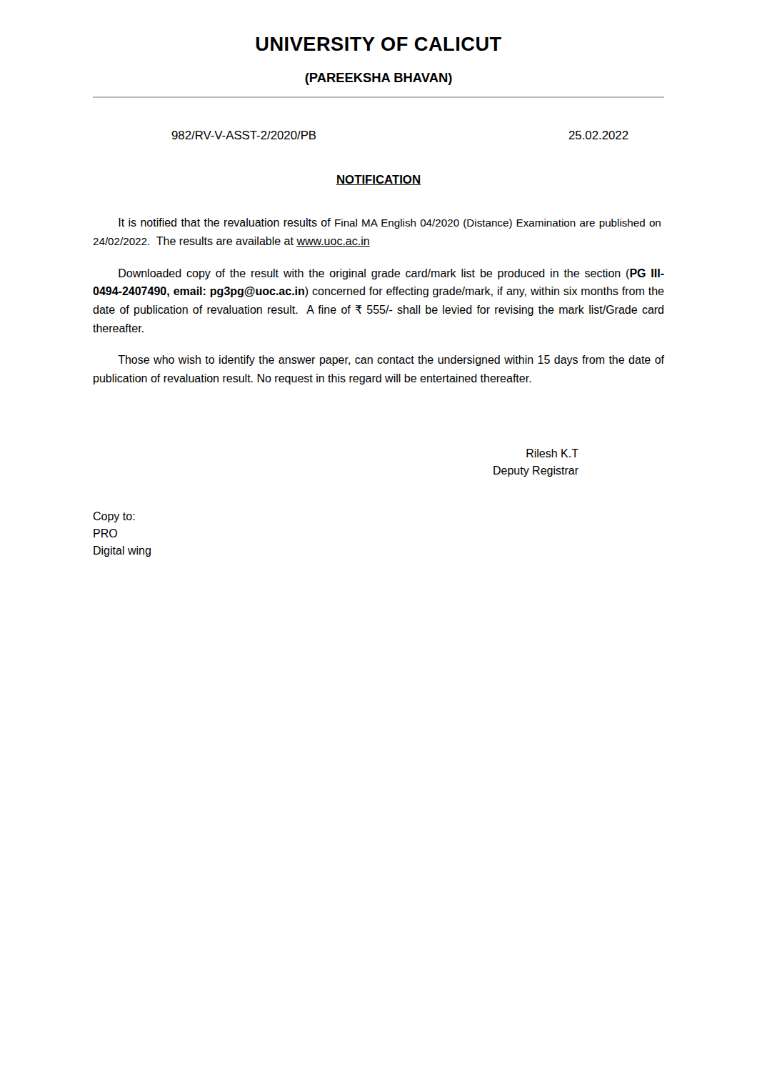UNIVERSITY OF CALICUT
(PAREEKSHA BHAVAN)
982/RV-V-ASST-2/2020/PB 25.02.2022
NOTIFICATION
It is notified that the revaluation results of Final MA English 04/2020 (Distance) Examination are published on 24/02/2022. The results are available at www.uoc.ac.in
Downloaded copy of the result with the original grade card/mark list be produced in the section (PG III- 0494-2407490, email: pg3pg@uoc.ac.in) concerned for effecting grade/mark, if any, within six months from the date of publication of revaluation result. A fine of ₹ 555/- shall be levied for revising the mark list/Grade card thereafter.
Those who wish to identify the answer paper, can contact the undersigned within 15 days from the date of publication of revaluation result. No request in this regard will be entertained thereafter.
Rilesh K.T
Deputy Registrar
Copy to:
PRO
Digital wing